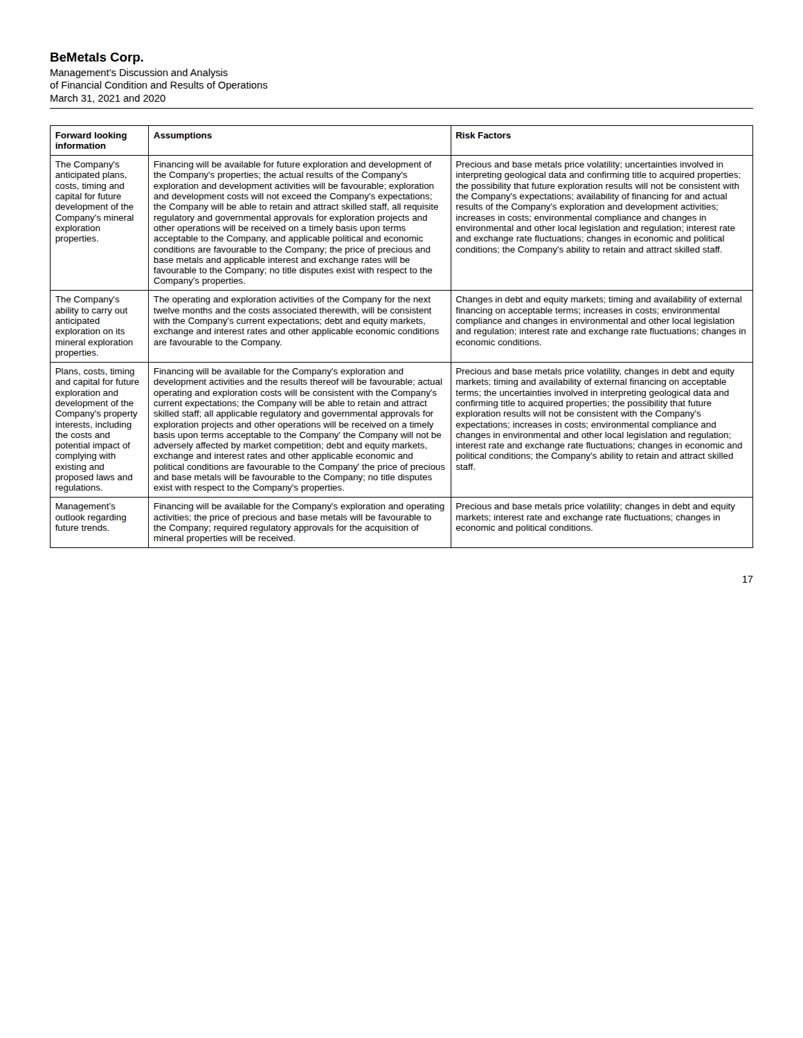BeMetals Corp.
Management’s Discussion and Analysis
of Financial Condition and Results of Operations
March 31, 2021 and 2020
| Forward looking information | Assumptions | Risk Factors |
| --- | --- | --- |
| The Company's anticipated plans, costs, timing and capital for future development of the Company's mineral exploration properties. | Financing will be available for future exploration and development of the Company's properties; the actual results of the Company's exploration and development activities will be favourable; exploration and development costs will not exceed the Company's expectations; the Company will be able to retain and attract skilled staff, all requisite regulatory and governmental approvals for exploration projects and other operations will be received on a timely basis upon terms acceptable to the Company, and applicable political and economic conditions are favourable to the Company; the price of precious and base metals and applicable interest and exchange rates will be favourable to the Company; no title disputes exist with respect to the Company's properties. | Precious and base metals price volatility; uncertainties involved in interpreting geological data and confirming title to acquired properties; the possibility that future exploration results will not be consistent with the Company's expectations; availability of financing for and actual results of the Company's exploration and development activities; increases in costs; environmental compliance and changes in environmental and other local legislation and regulation; interest rate and exchange rate fluctuations; changes in economic and political conditions; the Company's ability to retain and attract skilled staff. |
| The Company's ability to carry out anticipated exploration on its mineral exploration properties. | The operating and exploration activities of the Company for the next twelve months and the costs associated therewith, will be consistent with the Company's current expectations; debt and equity markets, exchange and interest rates and other applicable economic conditions are favourable to the Company. | Changes in debt and equity markets; timing and availability of external financing on acceptable terms; increases in costs; environmental compliance and changes in environmental and other local legislation and regulation; interest rate and exchange rate fluctuations; changes in economic conditions. |
| Plans, costs, timing and capital for future exploration and development of the Company's property interests, including the costs and potential impact of complying with existing and proposed laws and regulations. | Financing will be available for the Company's exploration and development activities and the results thereof will be favourable; actual operating and exploration costs will be consistent with the Company's current expectations; the Company will be able to retain and attract skilled staff; all applicable regulatory and governmental approvals for exploration projects and other operations will be received on a timely basis upon terms acceptable to the Company' the Company will not be adversely affected by market competition; debt and equity markets, exchange and interest rates and other applicable economic and political conditions are favourable to the Company' the price of precious and base metals will be favourable to the Company; no title disputes exist with respect to the Company's properties. | Precious and base metals price volatility, changes in debt and equity markets; timing and availability of external financing on acceptable terms; the uncertainties involved in interpreting geological data and confirming title to acquired properties; the possibility that future exploration results will not be consistent with the Company's expectations; increases in costs; environmental compliance and changes in environmental and other local legislation and regulation; interest rate and exchange rate fluctuations; changes in economic and political conditions; the Company's ability to retain and attract skilled staff. |
| Management's outlook regarding future trends. | Financing will be available for the Company's exploration and operating activities; the price of precious and base metals will be favourable to the Company; required regulatory approvals for the acquisition of mineral properties will be received. | Precious and base metals price volatility; changes in debt and equity markets; interest rate and exchange rate fluctuations; changes in economic and political conditions. |
17